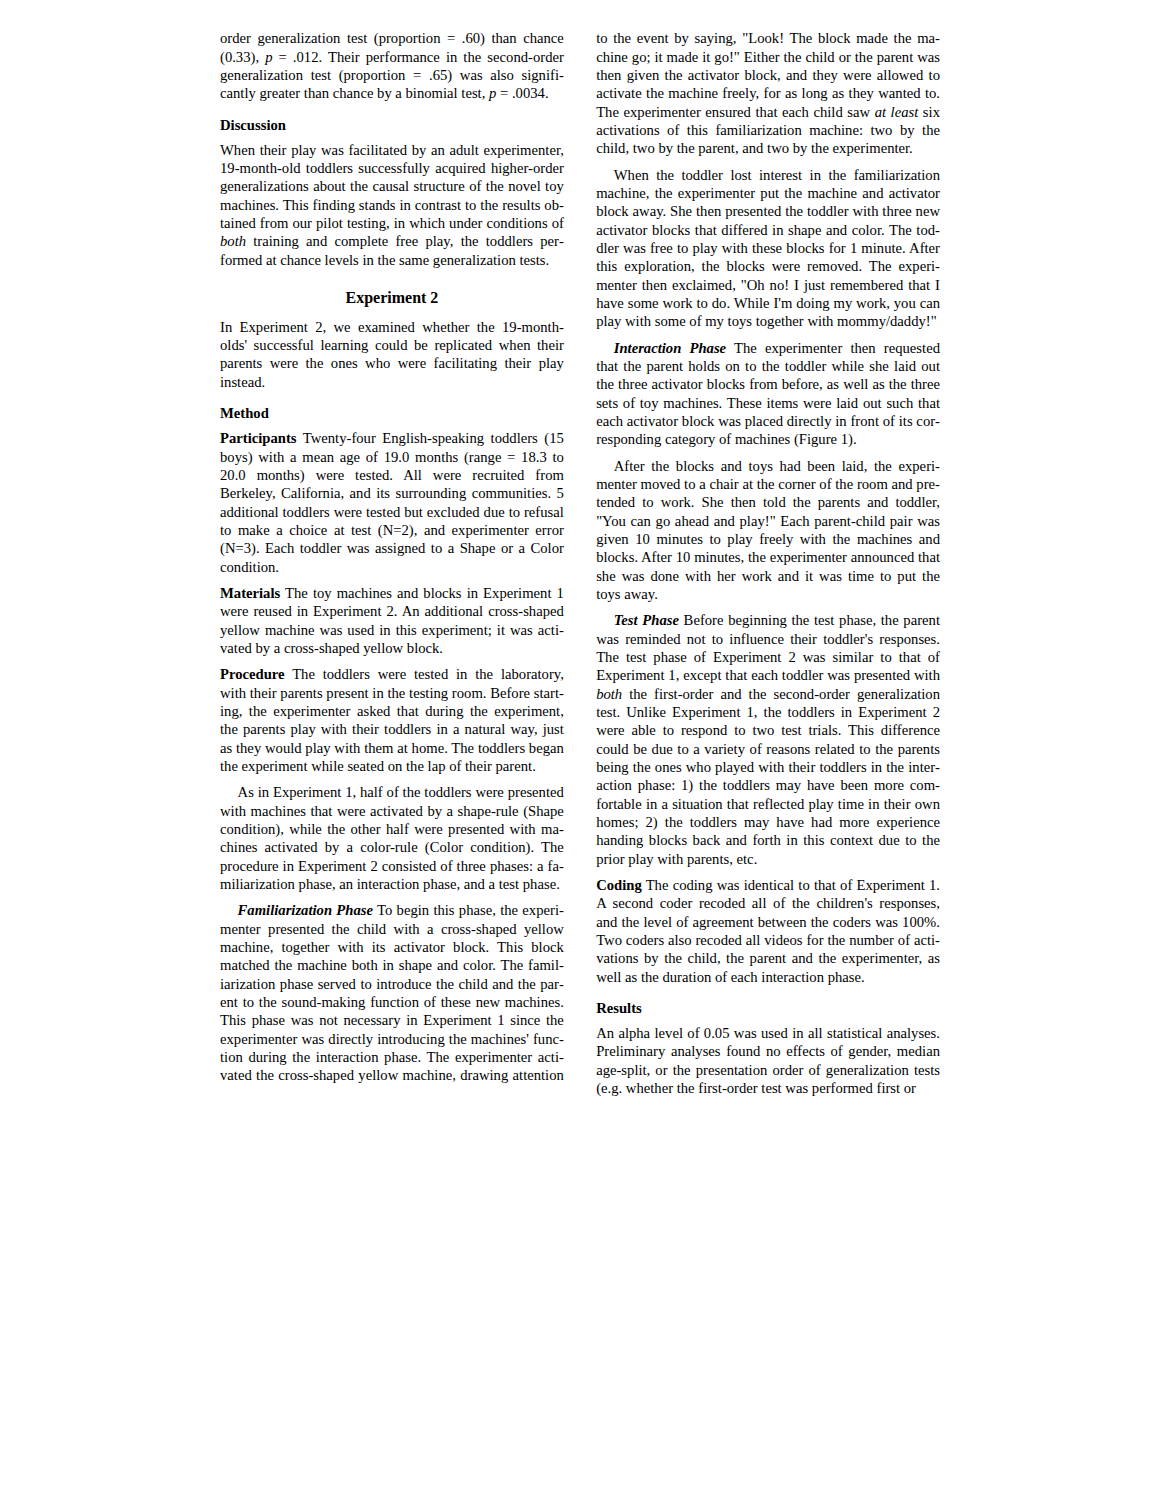order generalization test (proportion = .60) than chance (0.33), p = .012. Their performance in the second-order generalization test (proportion = .65) was also significantly greater than chance by a binomial test, p = .0034.
Discussion
When their play was facilitated by an adult experimenter, 19-month-old toddlers successfully acquired higher-order generalizations about the causal structure of the novel toy machines. This finding stands in contrast to the results obtained from our pilot testing, in which under conditions of both training and complete free play, the toddlers performed at chance levels in the same generalization tests.
Experiment 2
In Experiment 2, we examined whether the 19-month-olds' successful learning could be replicated when their parents were the ones who were facilitating their play instead.
Method
Participants Twenty-four English-speaking toddlers (15 boys) with a mean age of 19.0 months (range = 18.3 to 20.0 months) were tested. All were recruited from Berkeley, California, and its surrounding communities. 5 additional toddlers were tested but excluded due to refusal to make a choice at test (N=2), and experimenter error (N=3). Each toddler was assigned to a Shape or a Color condition.
Materials The toy machines and blocks in Experiment 1 were reused in Experiment 2. An additional cross-shaped yellow machine was used in this experiment; it was activated by a cross-shaped yellow block.
Procedure The toddlers were tested in the laboratory, with their parents present in the testing room. Before starting, the experimenter asked that during the experiment, the parents play with their toddlers in a natural way, just as they would play with them at home. The toddlers began the experiment while seated on the lap of their parent.
As in Experiment 1, half of the toddlers were presented with machines that were activated by a shape-rule (Shape condition), while the other half were presented with machines activated by a color-rule (Color condition). The procedure in Experiment 2 consisted of three phases: a familiarization phase, an interaction phase, and a test phase.
Familiarization Phase To begin this phase, the experimenter presented the child with a cross-shaped yellow machine, together with its activator block. This block matched the machine both in shape and color. The familiarization phase served to introduce the child and the parent to the sound-making function of these new machines. This phase was not necessary in Experiment 1 since the experimenter was directly introducing the machines' function during the interaction phase. The experimenter activated the cross-shaped yellow machine, drawing attention to the event by saying, "Look! The block made the machine go; it made it go!" Either the child or the parent was then given the activator block, and they were allowed to activate the machine freely, for as long as they wanted to. The experimenter ensured that each child saw at least six activations of this familiarization machine: two by the child, two by the parent, and two by the experimenter.
When the toddler lost interest in the familiarization machine, the experimenter put the machine and activator block away. She then presented the toddler with three new activator blocks that differed in shape and color. The toddler was free to play with these blocks for 1 minute. After this exploration, the blocks were removed. The experimenter then exclaimed, "Oh no! I just remembered that I have some work to do. While I'm doing my work, you can play with some of my toys together with mommy/daddy!"
Interaction Phase The experimenter then requested that the parent holds on to the toddler while she laid out the three activator blocks from before, as well as the three sets of toy machines. These items were laid out such that each activator block was placed directly in front of its corresponding category of machines (Figure 1).
After the blocks and toys had been laid, the experimenter moved to a chair at the corner of the room and pretended to work. She then told the parents and toddler, "You can go ahead and play!" Each parent-child pair was given 10 minutes to play freely with the machines and blocks. After 10 minutes, the experimenter announced that she was done with her work and it was time to put the toys away.
Test Phase Before beginning the test phase, the parent was reminded not to influence their toddler's responses. The test phase of Experiment 2 was similar to that of Experiment 1, except that each toddler was presented with both the first-order and the second-order generalization test. Unlike Experiment 1, the toddlers in Experiment 2 were able to respond to two test trials. This difference could be due to a variety of reasons related to the parents being the ones who played with their toddlers in the interaction phase: 1) the toddlers may have been more comfortable in a situation that reflected play time in their own homes; 2) the toddlers may have had more experience handing blocks back and forth in this context due to the prior play with parents, etc.
Coding The coding was identical to that of Experiment 1. A second coder recoded all of the children's responses, and the level of agreement between the coders was 100%. Two coders also recoded all videos for the number of activations by the child, the parent and the experimenter, as well as the duration of each interaction phase.
Results
An alpha level of 0.05 was used in all statistical analyses. Preliminary analyses found no effects of gender, median age-split, or the presentation order of generalization tests (e.g. whether the first-order test was performed first or